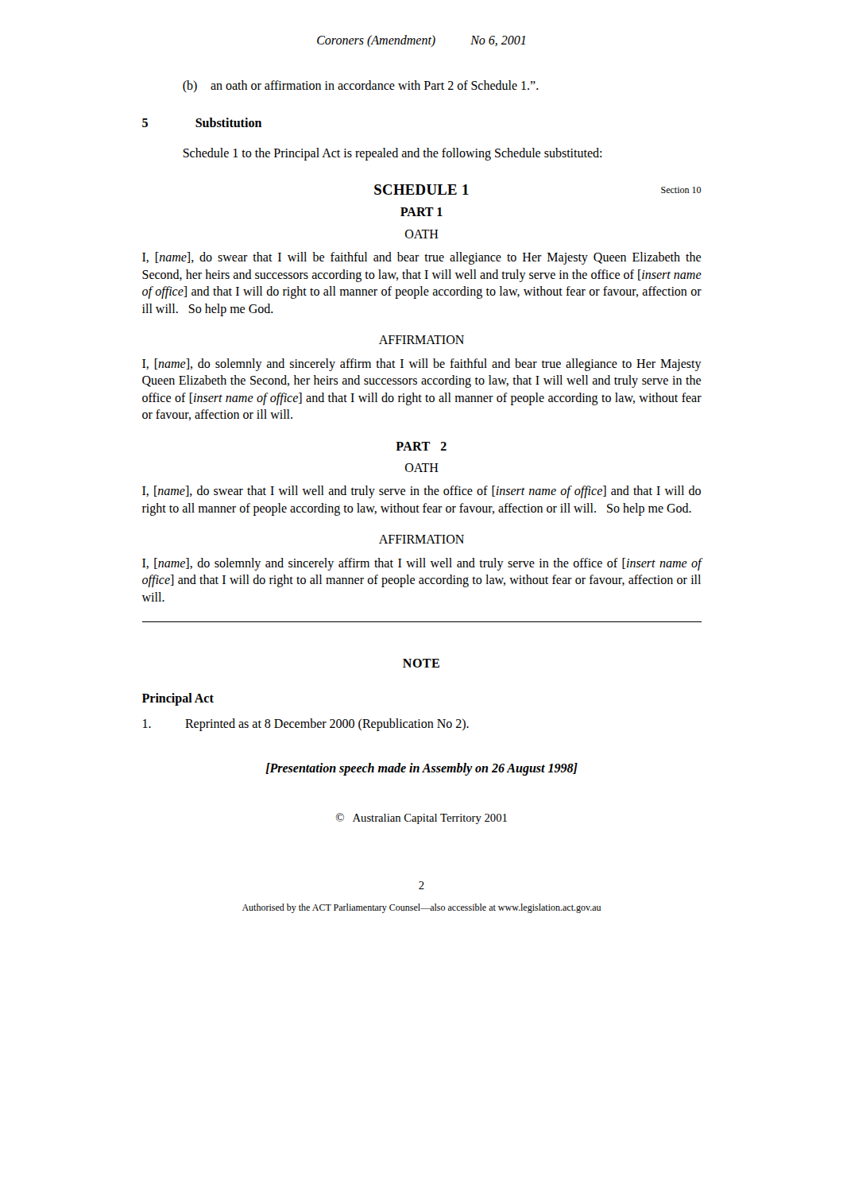Coroners (Amendment) No 6, 2001
(b) an oath or affirmation in accordance with Part 2 of Schedule 1.”.
5 Substitution
Schedule 1 to the Principal Act is repealed and the following Schedule substituted:
SCHEDULE 1 Section 10
PART 1
OATH
I, [name], do swear that I will be faithful and bear true allegiance to Her Majesty Queen Elizabeth the Second, her heirs and successors according to law, that I will well and truly serve in the office of [insert name of office] and that I will do right to all manner of people according to law, without fear or favour, affection or ill will. So help me God.
AFFIRMATION
I, [name], do solemnly and sincerely affirm that I will be faithful and bear true allegiance to Her Majesty Queen Elizabeth the Second, her heirs and successors according to law, that I will well and truly serve in the office of [insert name of office] and that I will do right to all manner of people according to law, without fear or favour, affection or ill will.
PART 2
OATH
I, [name], do swear that I will well and truly serve in the office of [insert name of office] and that I will do right to all manner of people according to law, without fear or favour, affection or ill will. So help me God.
AFFIRMATION
I, [name], do solemnly and sincerely affirm that I will well and truly serve in the office of [insert name of office] and that I will do right to all manner of people according to law, without fear or favour, affection or ill will.
NOTE
Principal Act
1. Reprinted as at 8 December 2000 (Republication No 2).
[Presentation speech made in Assembly on 26 August 1998]
© Australian Capital Territory 2001
2
Authorised by the ACT Parliamentary Counsel—also accessible at www.legislation.act.gov.au